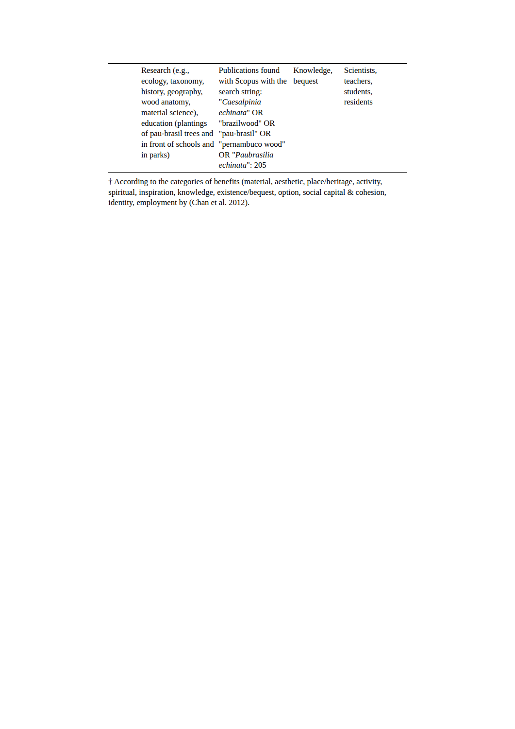| | Research (e.g., ecology, taxonomy, history, geography, wood anatomy, material science), education (plantings of pau-brasil trees and in front of schools and in parks) | Publications found with Scopus with the search string: " Caesalpinia echinata " OR "brazilwood" OR "pau-brasil" OR "pernambuco wood" OR " Paubrasilia echinata ": 205 | Knowledge, bequest | Scientists, teachers, students, residents |
† According to the categories of benefits (material, aesthetic, place/heritage, activity, spiritual, inspiration, knowledge, existence/bequest, option, social capital & cohesion, identity, employment by (Chan et al. 2012).